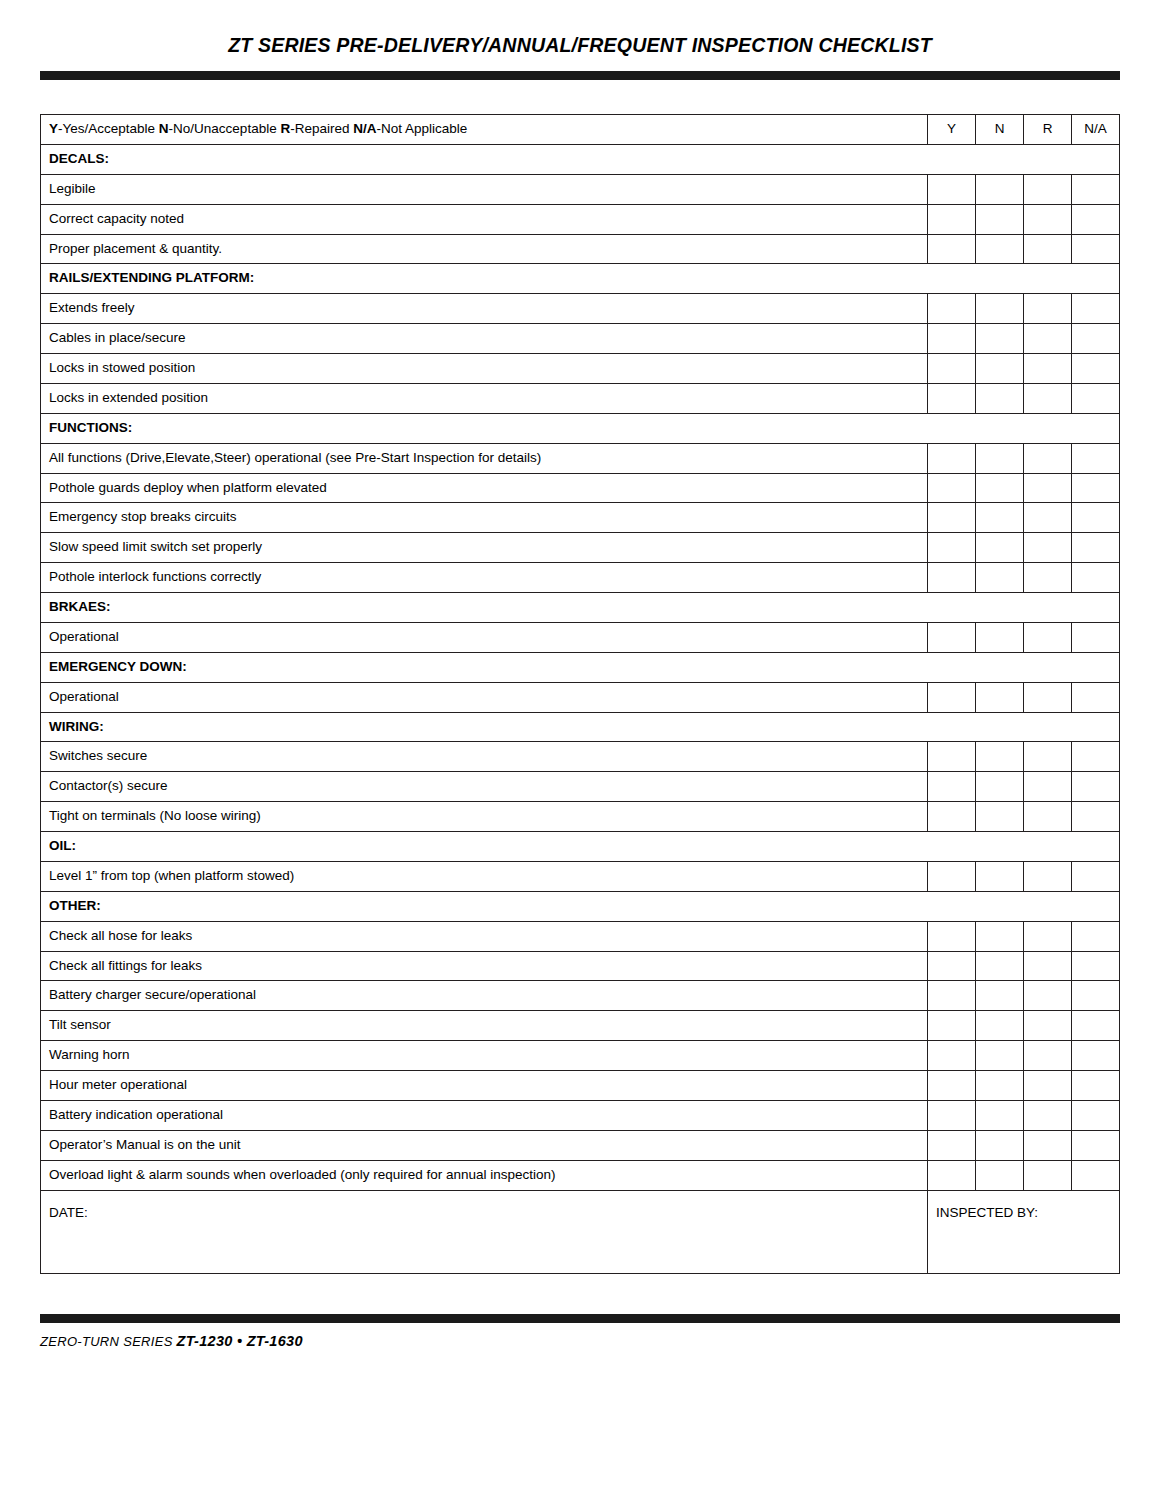ZT SERIES PRE-DELIVERY/ANNUAL/FREQUENT INSPECTION CHECKLIST
| Y -Yes/Acceptable N -No/Unacceptable R -Repaired N/A -Not Applicable | Y | N | R | N/A |
| DECALS: |
| Legibile | | | | |
| Correct capacity noted | | | | |
| Proper placement & quantity. | | | | |
| RAILS/EXTENDING PLATFORM: |
| Extends freely | | | | |
| Cables in place/secure | | | | |
| Locks in stowed position | | | | |
| Locks in extended position | | | | |
| FUNCTIONS: |
| All functions (Drive,Elevate,Steer) operational (see Pre-Start Inspection for details) | | | | |
| Pothole guards deploy when platform elevated | | | | |
| Emergency stop breaks circuits | | | | |
| Slow speed limit switch set properly | | | | |
| Pothole interlock functions correctly | | | | |
| BRKAES: |
| Operational | | | | |
| EMERGENCY DOWN: |
| Operational | | | | |
| WIRING: |
| Switches secure | | | | |
| Contactor(s) secure | | | | |
| Tight on terminals (No loose wiring) | | | | |
| OIL: |
| Level 1” from top (when platform stowed) | | | | |
| OTHER: |
| Check all hose for leaks | | | | |
| Check all fittings for leaks | | | | |
| Battery charger secure/operational | | | | |
| Tilt sensor | | | | |
| Warning horn | | | | |
| Hour meter operational | | | | |
| Battery indication operational | | | | |
| Operator’s Manual is on the unit | | | | |
| Overload light & alarm sounds when overloaded (only required for annual inspection) | | | | |
| DATE: | INSPECTED BY: |
ZERO-TURN SERIES ZT-1230 • ZT-1630